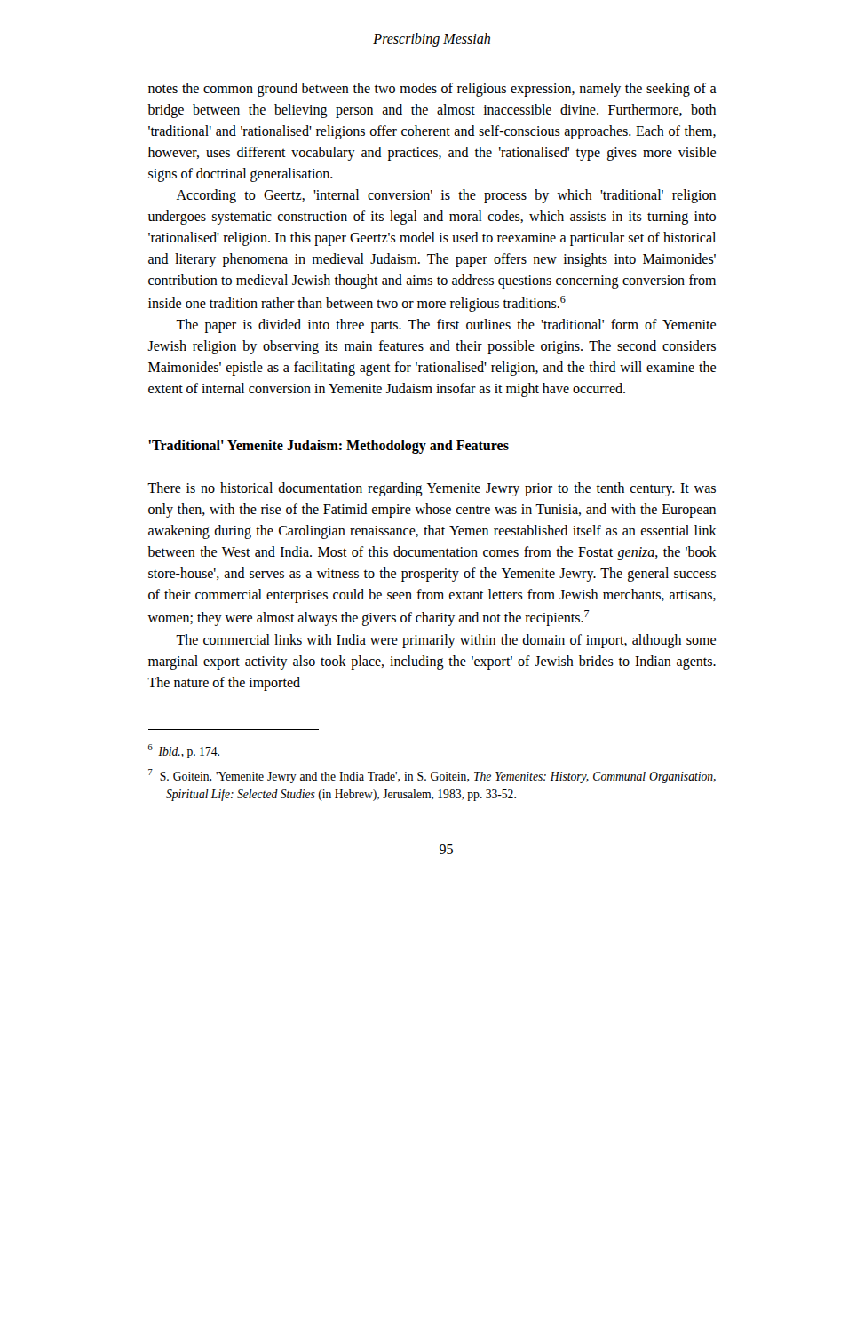Prescribing Messiah
notes the common ground between the two modes of religious expression, namely the seeking of a bridge between the believing person and the almost inaccessible divine. Furthermore, both 'traditional' and 'rationalised' religions offer coherent and self-conscious approaches. Each of them, however, uses different vocabulary and practices, and the 'rationalised' type gives more visible signs of doctrinal generalisation.
According to Geertz, 'internal conversion' is the process by which 'traditional' religion undergoes systematic construction of its legal and moral codes, which assists in its turning into 'rationalised' religion. In this paper Geertz's model is used to reexamine a particular set of historical and literary phenomena in medieval Judaism. The paper offers new insights into Maimonides' contribution to medieval Jewish thought and aims to address questions concerning conversion from inside one tradition rather than between two or more religious traditions.6
The paper is divided into three parts. The first outlines the 'traditional' form of Yemenite Jewish religion by observing its main features and their possible origins. The second considers Maimonides' epistle as a facilitating agent for 'rationalised' religion, and the third will examine the extent of internal conversion in Yemenite Judaism insofar as it might have occurred.
'Traditional' Yemenite Judaism: Methodology and Features
There is no historical documentation regarding Yemenite Jewry prior to the tenth century. It was only then, with the rise of the Fatimid empire whose centre was in Tunisia, and with the European awakening during the Carolingian renaissance, that Yemen reestablished itself as an essential link between the West and India. Most of this documentation comes from the Fostat geniza, the 'book store-house', and serves as a witness to the prosperity of the Yemenite Jewry. The general success of their commercial enterprises could be seen from extant letters from Jewish merchants, artisans, women; they were almost always the givers of charity and not the recipients.7
The commercial links with India were primarily within the domain of import, although some marginal export activity also took place, including the 'export' of Jewish brides to Indian agents. The nature of the imported
6 Ibid., p. 174.
7 S. Goitein, 'Yemenite Jewry and the India Trade', in S. Goitein, The Yemenites: History, Communal Organisation, Spiritual Life: Selected Studies (in Hebrew), Jerusalem, 1983, pp. 33-52.
95